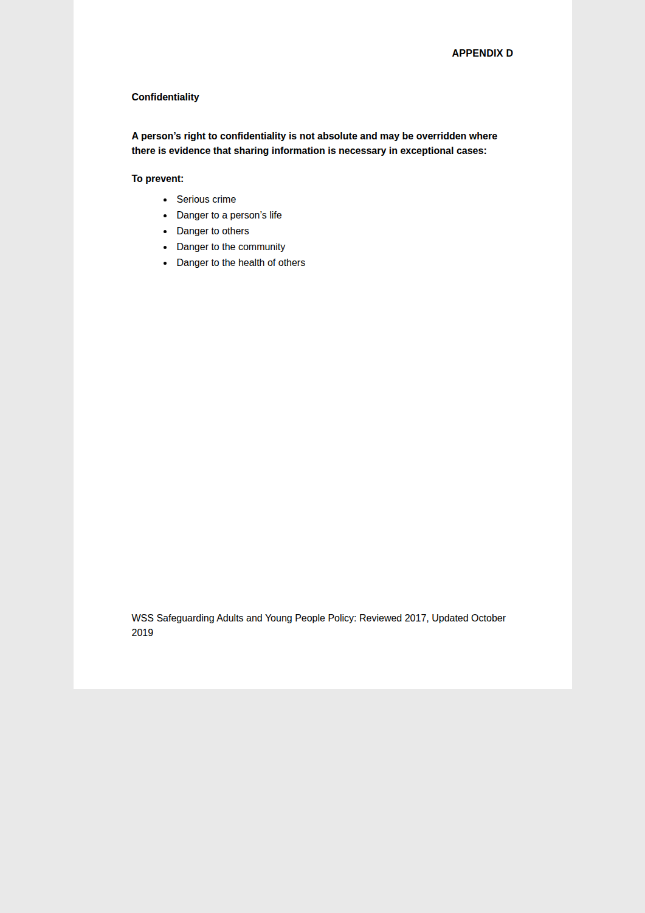APPENDIX D
Confidentiality
A person’s right to confidentiality is not absolute and may be overridden where there is evidence that sharing information is necessary in exceptional cases:
To prevent:
Serious crime
Danger to a person’s life
Danger to others
Danger to the community
Danger to the health of others
WSS Safeguarding Adults and Young People Policy: Reviewed 2017, Updated October 2019